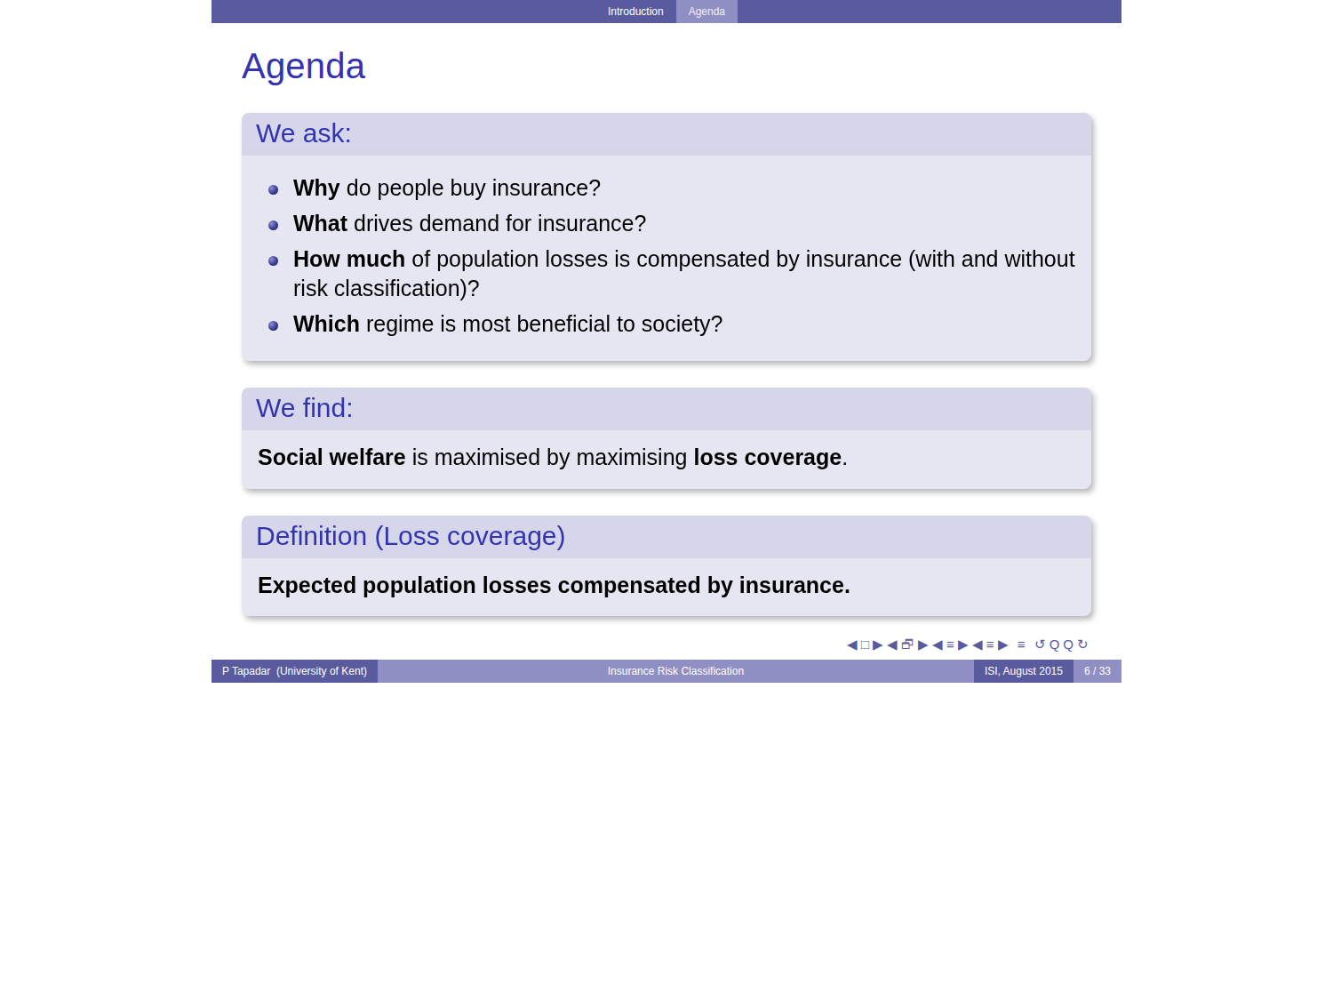Introduction
Agenda
Agenda
We ask:
Why do people buy insurance?
What drives demand for insurance?
How much of population losses is compensated by insurance (with and without risk classification)?
Which regime is most beneficial to society?
We find:
Social welfare is maximised by maximising loss coverage.
Definition (Loss coverage)
Expected population losses compensated by insurance.
◀□▶◀🗗▶◀≡▶◀≡▶ ≡ ↺QQ↻
P Tapadar (University of Kent)
Insurance Risk Classification
ISI, August 2015
6 / 33